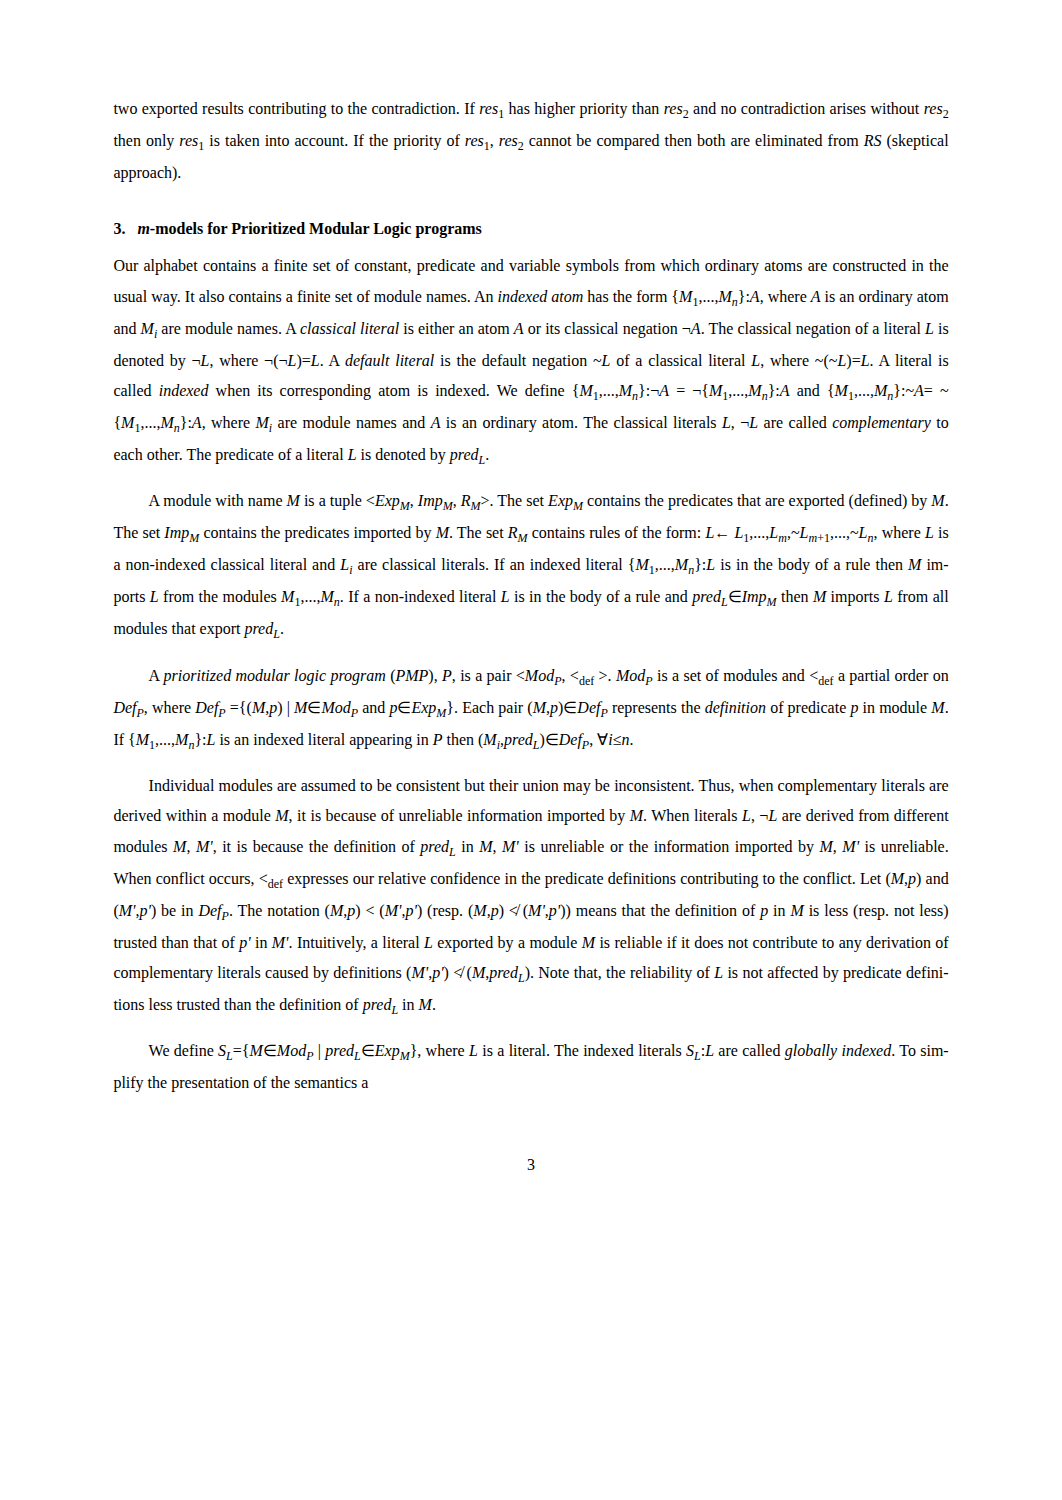two exported results contributing to the contradiction. If res1 has higher priority than res2 and no contradiction arises without res2 then only res1 is taken into account. If the priority of res1, res2 cannot be compared then both are eliminated from RS (skeptical approach).
3. m-models for Prioritized Modular Logic programs
Our alphabet contains a finite set of constant, predicate and variable symbols from which ordinary atoms are constructed in the usual way. It also contains a finite set of module names. An indexed atom has the form {M1,...,Mn}:A, where A is an ordinary atom and Mi are module names. A classical literal is either an atom A or its classical negation ¬A. The classical negation of a literal L is denoted by ¬L, where ¬(¬L)=L. A default literal is the default negation ~L of a classical literal L, where ~(~L)=L. A literal is called indexed when its corresponding atom is indexed. We define {M1,...,Mn}:¬A = ¬{M1,...,Mn}:A and {M1,...,Mn}:~A= ~{M1,...,Mn}:A, where Mi are module names and A is an ordinary atom. The classical literals L, ¬L are called complementary to each other. The predicate of a literal L is denoted by predL.
A module with name M is a tuple <ExpM, ImpM, RM>. The set ExpM contains the predicates that are exported (defined) by M. The set ImpM contains the predicates imported by M. The set RM contains rules of the form: L← L1,...,Lm,~Lm+1,...,~Ln, where L is a non-indexed classical literal and Li are classical literals. If an indexed literal {M1,...,Mn}:L is in the body of a rule then M imports L from the modules M1,...,Mn. If a non-indexed literal L is in the body of a rule and predL∈ImpM then M imports L from all modules that export predL.
A prioritized modular logic program (PMP), P, is a pair <ModP, <def >. ModP is a set of modules and <def a partial order on DefP, where DefP ={(M,p) | M∈ModP and p∈ExpM}. Each pair (M,p)∈DefP represents the definition of predicate p in module M. If {M1,...,Mn}:L is an indexed literal appearing in P then (Mi,predL)∈DefP, ∀i≤n.
Individual modules are assumed to be consistent but their union may be inconsistent. Thus, when complementary literals are derived within a module M, it is because of unreliable information imported by M. When literals L, ¬L are derived from different modules M, M', it is because the definition of predL in M, M' is unreliable or the information imported by M, M' is unreliable. When conflict occurs, <def expresses our relative confidence in the predicate definitions contributing to the conflict. Let (M,p) and (M',p') be in DefP. The notation (M,p) < (M',p') (resp. (M,p) ≮ (M',p')) means that the definition of p in M is less (resp. not less) trusted than that of p' in M'. Intuitively, a literal L exported by a module M is reliable if it does not contribute to any derivation of complementary literals caused by definitions (M',p') ≮ (M,predL). Note that, the reliability of L is not affected by predicate definitions less trusted than the definition of predL in M.
We define SL={M∈ModP | predL∈ExpM}, where L is a literal. The indexed literals SL:L are called globally indexed. To simplify the presentation of the semantics a
3